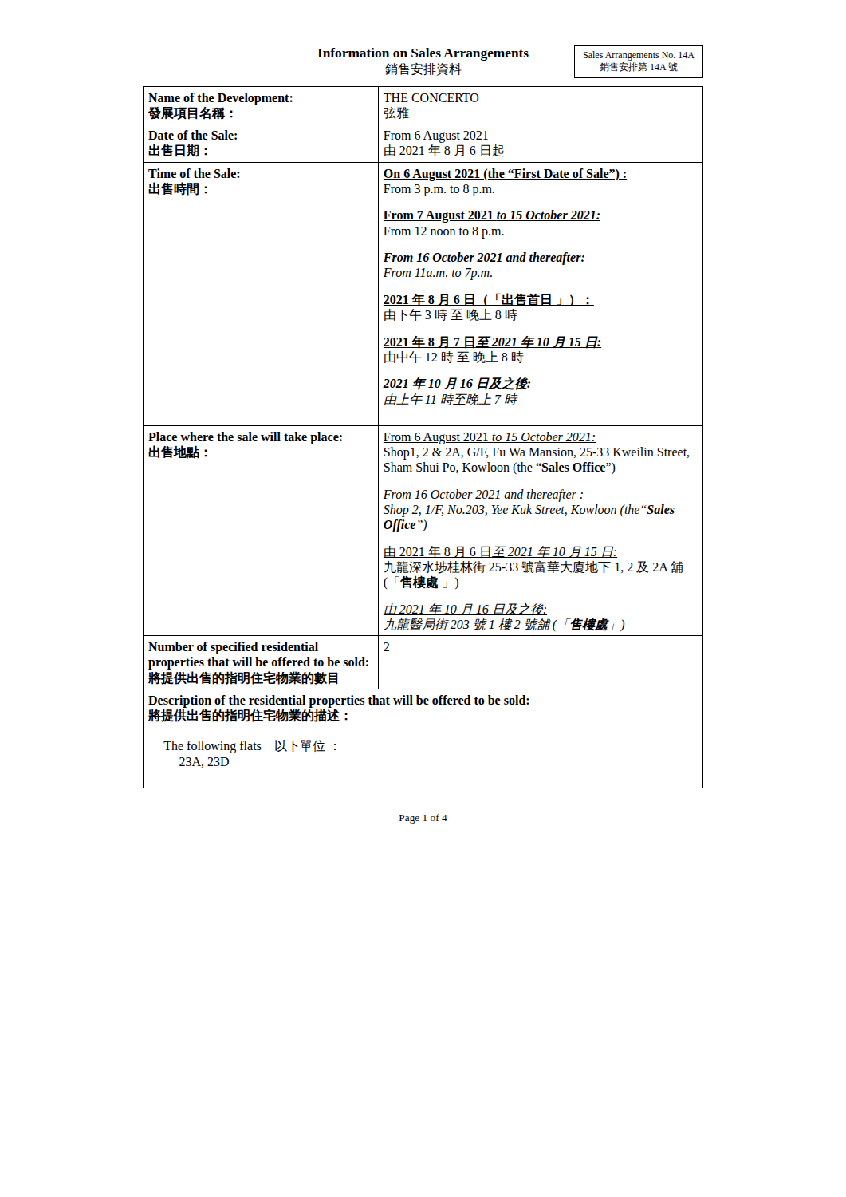Sales Arrangements No. 14A
銷售安排第 14A 號
Information on Sales Arrangements
銷售安排資料
| Name of the Development: 發展項目名稱： | THE CONCERTO 弦雅 |
| Date of the Sale: 出售日期： | From 6 August 2021 由 2021 年 8 月 6 日起 |
| Time of the Sale: 出售時間： | On 6 August 2021 (the “First Date of Sale”) : From 3 p.m. to 8 p.m. From 7 August 2021 to 15 October 2021: From 12 noon to 8 p.m. From 16 October 2021 and thereafter: From 11a.m. to 7p.m. 2021 年 8 月 6 日（「出售首日 」）： 由下午 3 時 至 晚上 8 時 2021 年 8 月 7 日 至 2021 年 10 月 15 日: 由中午 12 時 至 晚上 8 時 2021 年 10 月 16 日及之後: 由上午 11 時至晚上 7 時 |
| Place where the sale will take place: 出售地點： | From 6 August 2021 to 15 October 2021: Shop1, 2 & 2A, G/F, Fu Wa Mansion, 25-33 Kweilin Street, Sham Shui Po, Kowloon (the “ Sales Office ”) From 16 October 2021 and thereafter : Shop 2, 1/F, No.203, Yee Kuk Street, Kowloon (the“ Sales Office ”) 由 2021 年 8 月 6 日 至 2021 年 10 月 15 日: 九龍深水埗桂林街 25-33 號富華大廈地下 1, 2 及 2A 舖 (「 售樓處 」) 由 2021 年 10 月 16 日及之後: 九龍醫局街 203 號 1 樓 2 號舖 (「 售樓處 」) |
| Number of specified residential properties that will be offered to be sold: 將提供出售的指明住宅物業的數目 | 2 |
| Description of the residential properties that will be offered to be sold: 將提供出售的指明住宅物業的描述： The following flats 以下單位 ： 23A, 23D |
Page 1 of 4